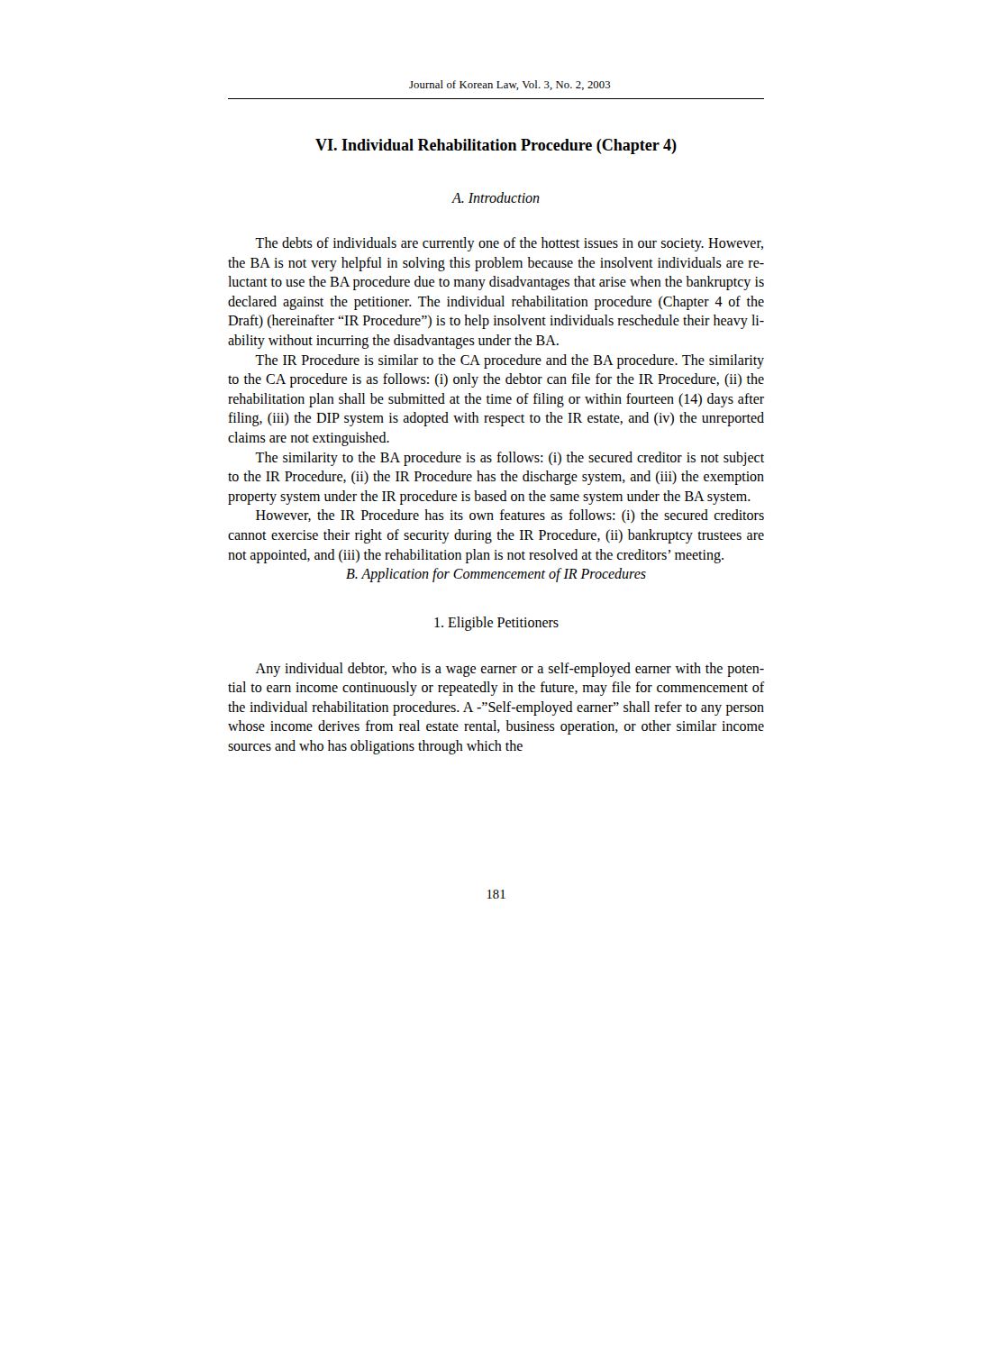Journal of Korean Law, Vol. 3, No. 2, 2003
VI. Individual Rehabilitation Procedure (Chapter 4)
A. Introduction
The debts of individuals are currently one of the hottest issues in our society. However, the BA is not very helpful in solving this problem because the insolvent individuals are reluctant to use the BA procedure due to many disadvantages that arise when the bankruptcy is declared against the petitioner. The individual rehabilitation procedure (Chapter 4 of the Draft) (hereinafter “IR Procedure”) is to help insolvent individuals reschedule their heavy liability without incurring the disadvantages under the BA.
The IR Procedure is similar to the CA procedure and the BA procedure. The similarity to the CA procedure is as follows: (i) only the debtor can file for the IR Procedure, (ii) the rehabilitation plan shall be submitted at the time of filing or within fourteen (14) days after filing, (iii) the DIP system is adopted with respect to the IR estate, and (iv) the unreported claims are not extinguished.
The similarity to the BA procedure is as follows: (i) the secured creditor is not subject to the IR Procedure, (ii) the IR Procedure has the discharge system, and (iii) the exemption property system under the IR procedure is based on the same system under the BA system.
However, the IR Procedure has its own features as follows: (i) the secured creditors cannot exercise their right of security during the IR Procedure, (ii) bankruptcy trustees are not appointed, and (iii) the rehabilitation plan is not resolved at the creditors’ meeting.
B. Application for Commencement of IR Procedures
1. Eligible Petitioners
Any individual debtor, who is a wage earner or a self-employed earner with the potential to earn income continuously or repeatedly in the future, may file for commencement of the individual rehabilitation procedures. A -”Self-employed earner” shall refer to any person whose income derives from real estate rental, business operation, or other similar income sources and who has obligations through which the
181